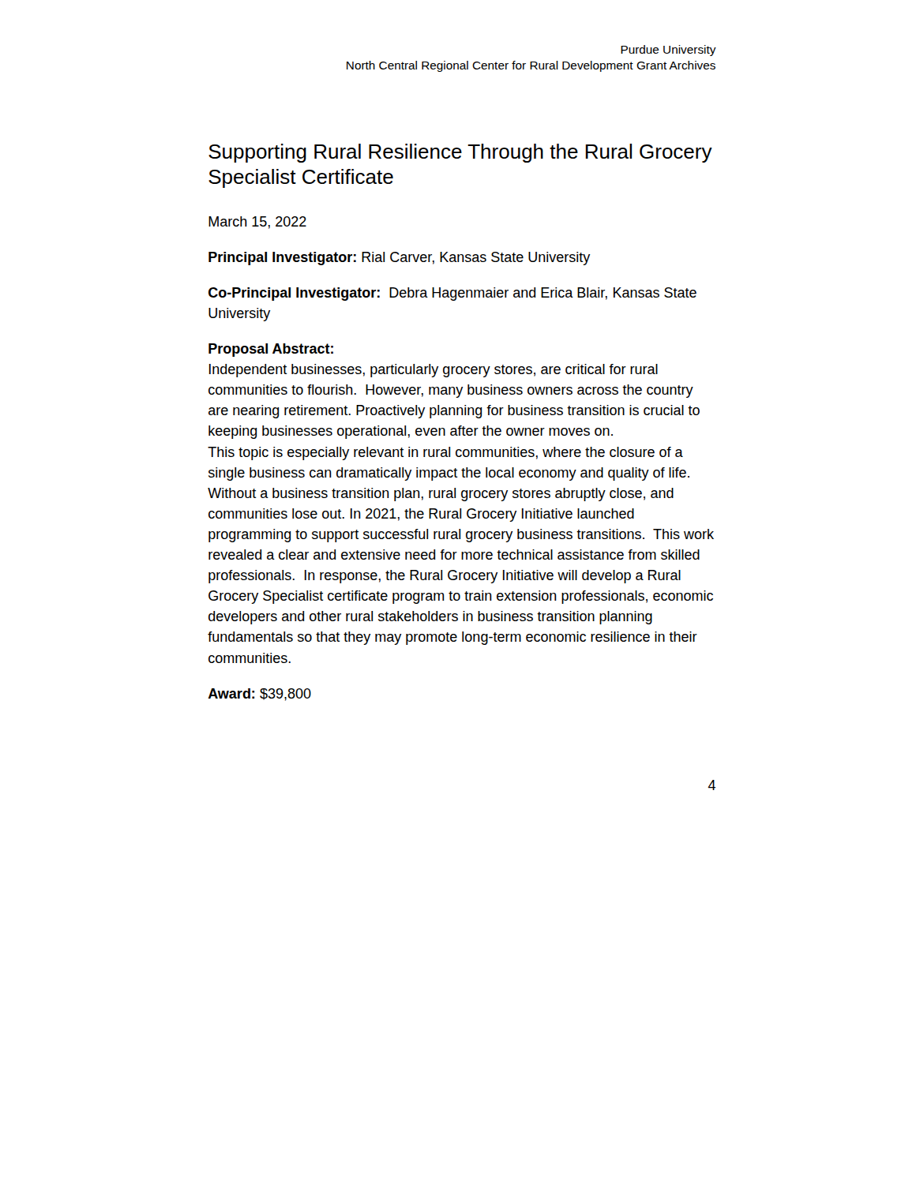Purdue University
North Central Regional Center for Rural Development Grant Archives
Supporting Rural Resilience Through the Rural Grocery Specialist Certificate
March 15, 2022
Principal Investigator: Rial Carver, Kansas State University
Co-Principal Investigator: Debra Hagenmaier and Erica Blair, Kansas State University
Proposal Abstract:
Independent businesses, particularly grocery stores, are critical for rural communities to flourish. However, many business owners across the country are nearing retirement. Proactively planning for business transition is crucial to keeping businesses operational, even after the owner moves on.
This topic is especially relevant in rural communities, where the closure of a single business can dramatically impact the local economy and quality of life. Without a business transition plan, rural grocery stores abruptly close, and communities lose out. In 2021, the Rural Grocery Initiative launched programming to support successful rural grocery business transitions. This work revealed a clear and extensive need for more technical assistance from skilled professionals. In response, the Rural Grocery Initiative will develop a Rural Grocery Specialist certificate program to train extension professionals, economic developers and other rural stakeholders in business transition planning fundamentals so that they may promote long‐term economic resilience in their communities.
Award: $39,800
4